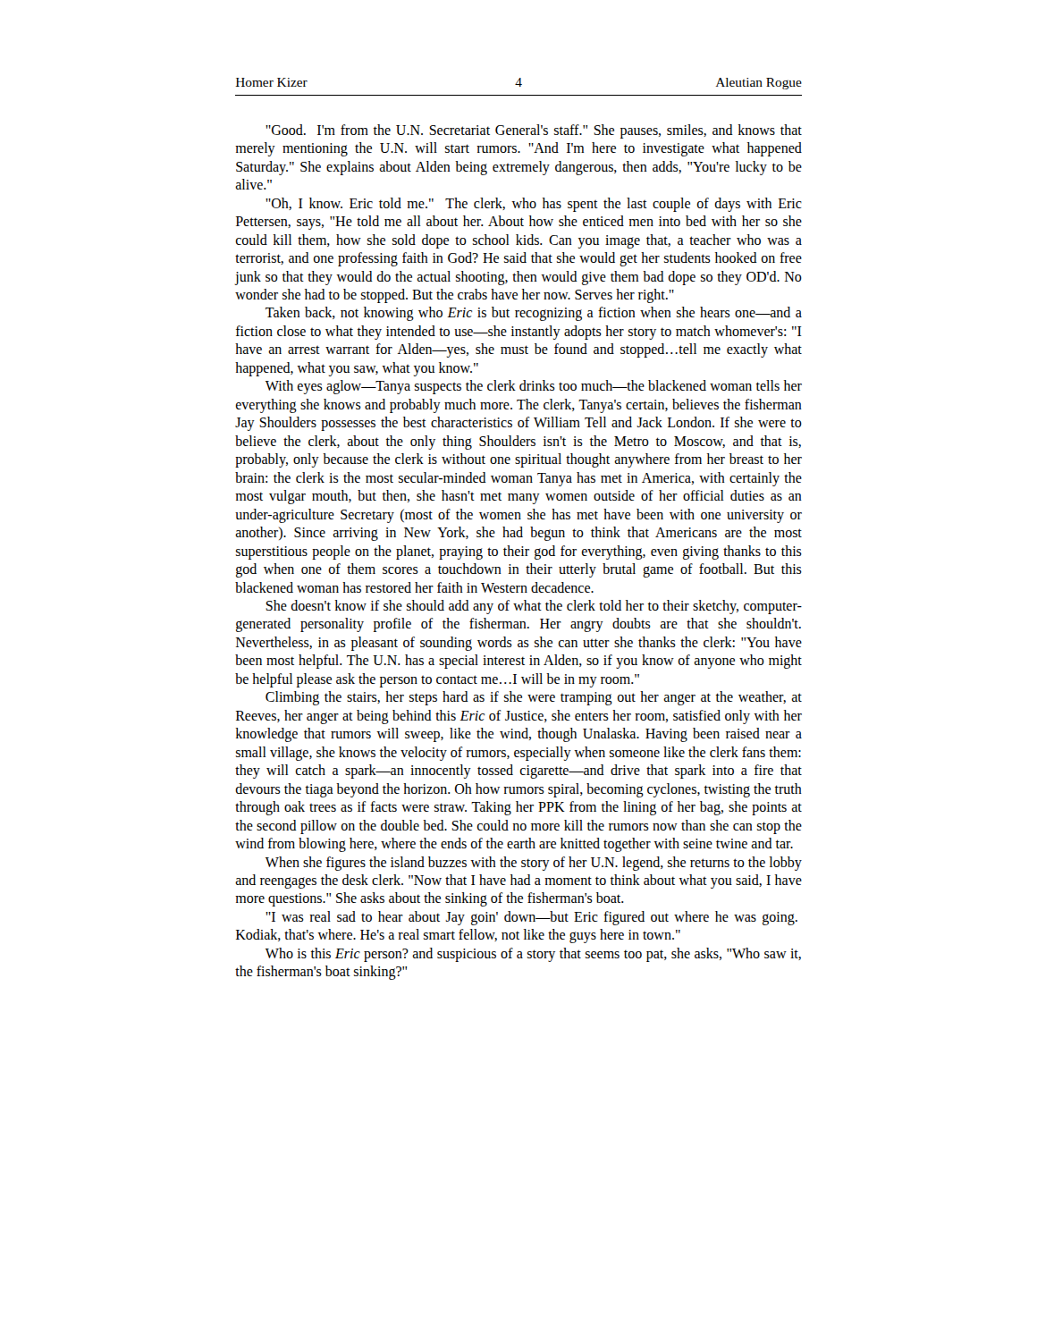Homer Kizer 4 Aleutian Rogue
"Good. I'm from the U.N. Secretariat General's staff." She pauses, smiles, and knows that merely mentioning the U.N. will start rumors. "And I'm here to investigate what happened Saturday." She explains about Alden being extremely dangerous, then adds, "You're lucky to be alive."
"Oh, I know. Eric told me." The clerk, who has spent the last couple of days with Eric Pettersen, says, "He told me all about her. About how she enticed men into bed with her so she could kill them, how she sold dope to school kids. Can you image that, a teacher who was a terrorist, and one professing faith in God? He said that she would get her students hooked on free junk so that they would do the actual shooting, then would give them bad dope so they OD'd. No wonder she had to be stopped. But the crabs have her now. Serves her right."
Taken back, not knowing who Eric is but recognizing a fiction when she hears one—and a fiction close to what they intended to use—she instantly adopts her story to match whomever's: "I have an arrest warrant for Alden—yes, she must be found and stopped…tell me exactly what happened, what you saw, what you know."
With eyes aglow—Tanya suspects the clerk drinks too much—the blackened woman tells her everything she knows and probably much more. The clerk, Tanya's certain, believes the fisherman Jay Shoulders possesses the best characteristics of William Tell and Jack London. If she were to believe the clerk, about the only thing Shoulders isn't is the Metro to Moscow, and that is, probably, only because the clerk is without one spiritual thought anywhere from her breast to her brain: the clerk is the most secular-minded woman Tanya has met in America, with certainly the most vulgar mouth, but then, she hasn't met many women outside of her official duties as an under-agriculture Secretary (most of the women she has met have been with one university or another). Since arriving in New York, she had begun to think that Americans are the most superstitious people on the planet, praying to their god for everything, even giving thanks to this god when one of them scores a touchdown in their utterly brutal game of football. But this blackened woman has restored her faith in Western decadence.
She doesn't know if she should add any of what the clerk told her to their sketchy, computer-generated personality profile of the fisherman. Her angry doubts are that she shouldn't. Nevertheless, in as pleasant of sounding words as she can utter she thanks the clerk: "You have been most helpful. The U.N. has a special interest in Alden, so if you know of anyone who might be helpful please ask the person to contact me…I will be in my room."
Climbing the stairs, her steps hard as if she were tramping out her anger at the weather, at Reeves, her anger at being behind this Eric of Justice, she enters her room, satisfied only with her knowledge that rumors will sweep, like the wind, though Unalaska. Having been raised near a small village, she knows the velocity of rumors, especially when someone like the clerk fans them: they will catch a spark—an innocently tossed cigarette—and drive that spark into a fire that devours the tiaga beyond the horizon. Oh how rumors spiral, becoming cyclones, twisting the truth through oak trees as if facts were straw. Taking her PPK from the lining of her bag, she points at the second pillow on the double bed. She could no more kill the rumors now than she can stop the wind from blowing here, where the ends of the earth are knitted together with seine twine and tar.
When she figures the island buzzes with the story of her U.N. legend, she returns to the lobby and reengages the desk clerk. "Now that I have had a moment to think about what you said, I have more questions." She asks about the sinking of the fisherman's boat.
"I was real sad to hear about Jay goin' down—but Eric figured out where he was going. Kodiak, that's where. He's a real smart fellow, not like the guys here in town."
Who is this Eric person? and suspicious of a story that seems too pat, she asks, "Who saw it, the fisherman's boat sinking?"